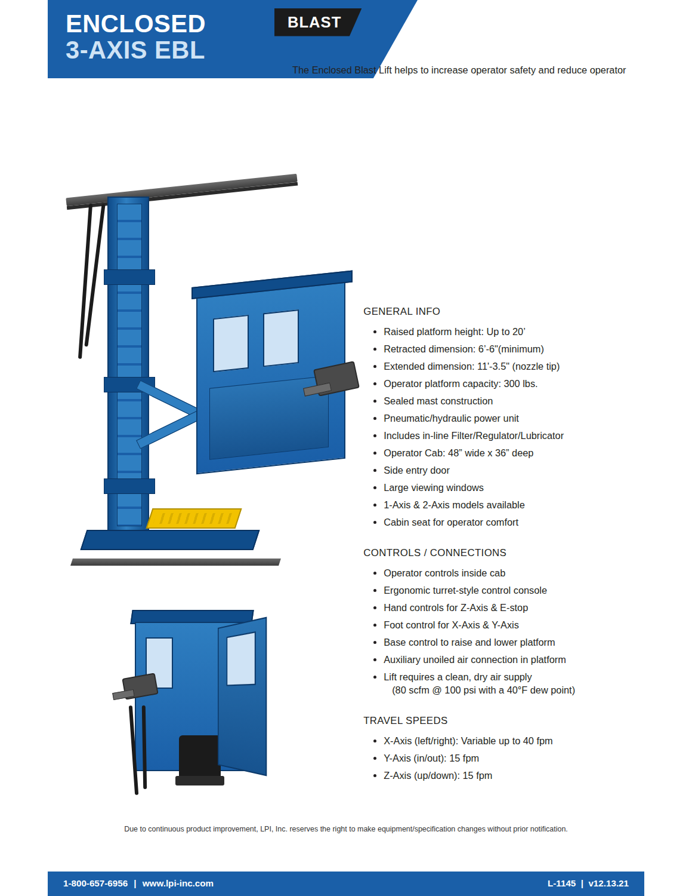ENCLOSED3-AXIS EBL
BLAST
The Enclosed Blast Lift helps to increase operator safety and reduce operator fatigue. The enclosed cabin design allows the operator to blast via a pneumatically controlled blast hose aiming turret. Designed to withstand the harsh environment of grit, sand, and shot blast booths. Featuring sealed components and lift mast along with heavy duty components, the lifts can replace ladders providing increased safety and productivity.
General Info
Raised platform height: Up to 20’
Retracted dimension: 6’-6"(minimum)
Extended dimension: 11'-3.5" (nozzle tip)
Operator platform capacity: 300 lbs.
Sealed mast construction
Pneumatic/hydraulic power unit
Includes in-line Filter/Regulator/Lubricator
Operator Cab: 48” wide x 36” deep
Side entry door
Large viewing windows
1-Axis & 2-Axis models available
Cabin seat for operator comfort
Controls / Connections
Operator controls inside cab
Ergonomic turret-style control console
Hand controls for Z-Axis & E-stop
Foot control for X-Axis & Y-Axis
Base control to raise and lower platform
Auxiliary unoiled air connection in platform
Lift requires a clean, dry air supply (80 scfm @ 100 psi with a 40°F dew point)
Travel Speeds
X-Axis (left/right): Variable up to 40 fpm
Y-Axis (in/out): 15 fpm
Z-Axis (up/down): 15 fpm
Due to continuous product improvement, LPI, Inc. reserves the right to make equipment/specification changes without prior notification.
1-800-657-6956 | www.lpi-inc.com
L-1145 | v12.13.21